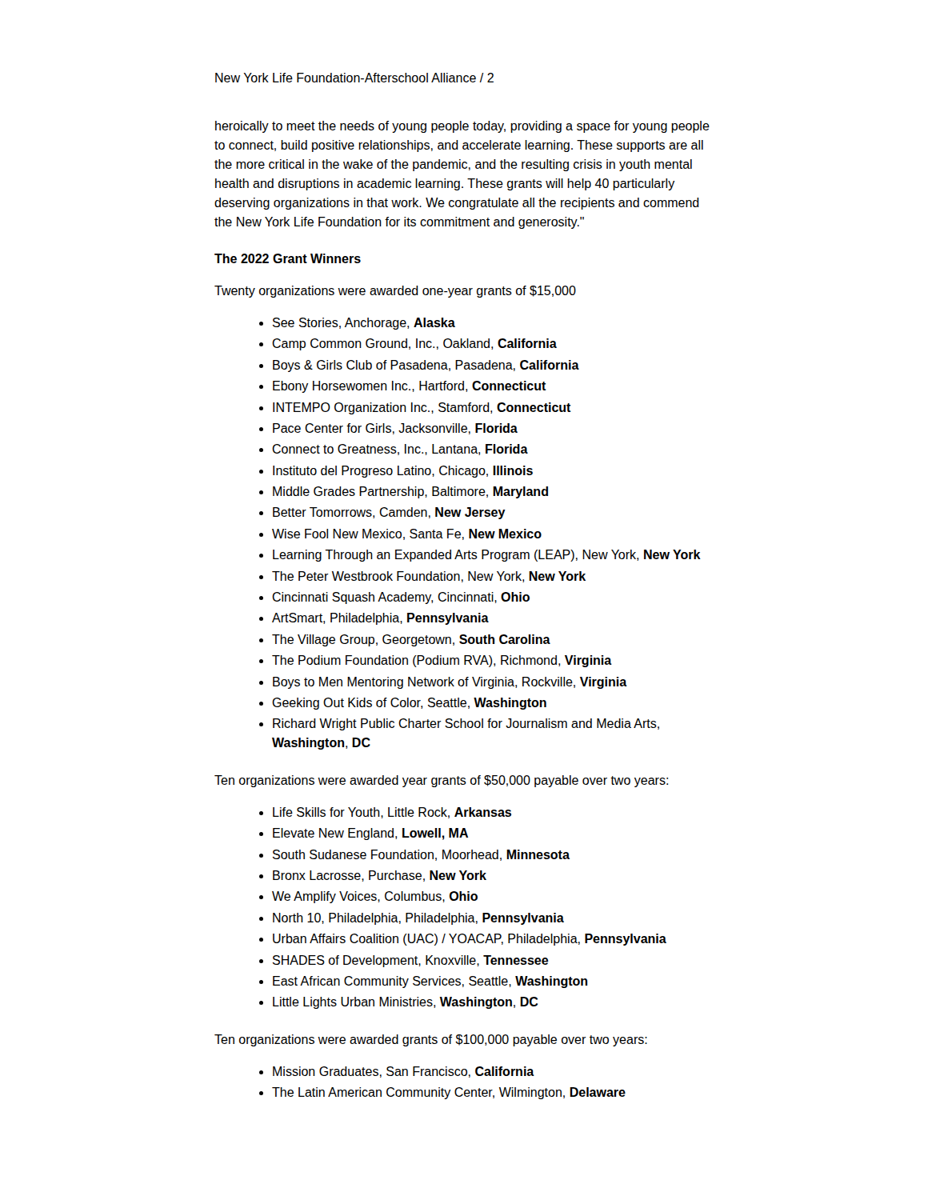New York Life Foundation-Afterschool Alliance / 2
heroically to meet the needs of young people today, providing a space for young people to connect, build positive relationships, and accelerate learning. These supports are all the more critical in the wake of the pandemic, and the resulting crisis in youth mental health and disruptions in academic learning. These grants will help 40 particularly deserving organizations in that work. We congratulate all the recipients and commend the New York Life Foundation for its commitment and generosity."
The 2022 Grant Winners
Twenty organizations were awarded one-year grants of $15,000
See Stories, Anchorage, Alaska
Camp Common Ground, Inc., Oakland, California
Boys & Girls Club of Pasadena, Pasadena, California
Ebony Horsewomen Inc., Hartford, Connecticut
INTEMPO Organization Inc., Stamford, Connecticut
Pace Center for Girls, Jacksonville, Florida
Connect to Greatness, Inc., Lantana, Florida
Instituto del Progreso Latino, Chicago, Illinois
Middle Grades Partnership, Baltimore, Maryland
Better Tomorrows, Camden, New Jersey
Wise Fool New Mexico, Santa Fe, New Mexico
Learning Through an Expanded Arts Program (LEAP), New York, New York
The Peter Westbrook Foundation, New York, New York
Cincinnati Squash Academy, Cincinnati, Ohio
ArtSmart, Philadelphia, Pennsylvania
The Village Group, Georgetown, South Carolina
The Podium Foundation (Podium RVA), Richmond, Virginia
Boys to Men Mentoring Network of Virginia, Rockville, Virginia
Geeking Out Kids of Color, Seattle, Washington
Richard Wright Public Charter School for Journalism and Media Arts, Washington, DC
Ten organizations were awarded year grants of $50,000 payable over two years:
Life Skills for Youth, Little Rock, Arkansas
Elevate New England, Lowell, MA
South Sudanese Foundation, Moorhead, Minnesota
Bronx Lacrosse, Purchase, New York
We Amplify Voices, Columbus, Ohio
North 10, Philadelphia, Philadelphia, Pennsylvania
Urban Affairs Coalition (UAC) / YOACAP, Philadelphia, Pennsylvania
SHADES of Development, Knoxville, Tennessee
East African Community Services, Seattle, Washington
Little Lights Urban Ministries, Washington, DC
Ten organizations were awarded grants of $100,000 payable over two years:
Mission Graduates, San Francisco, California
The Latin American Community Center, Wilmington, Delaware